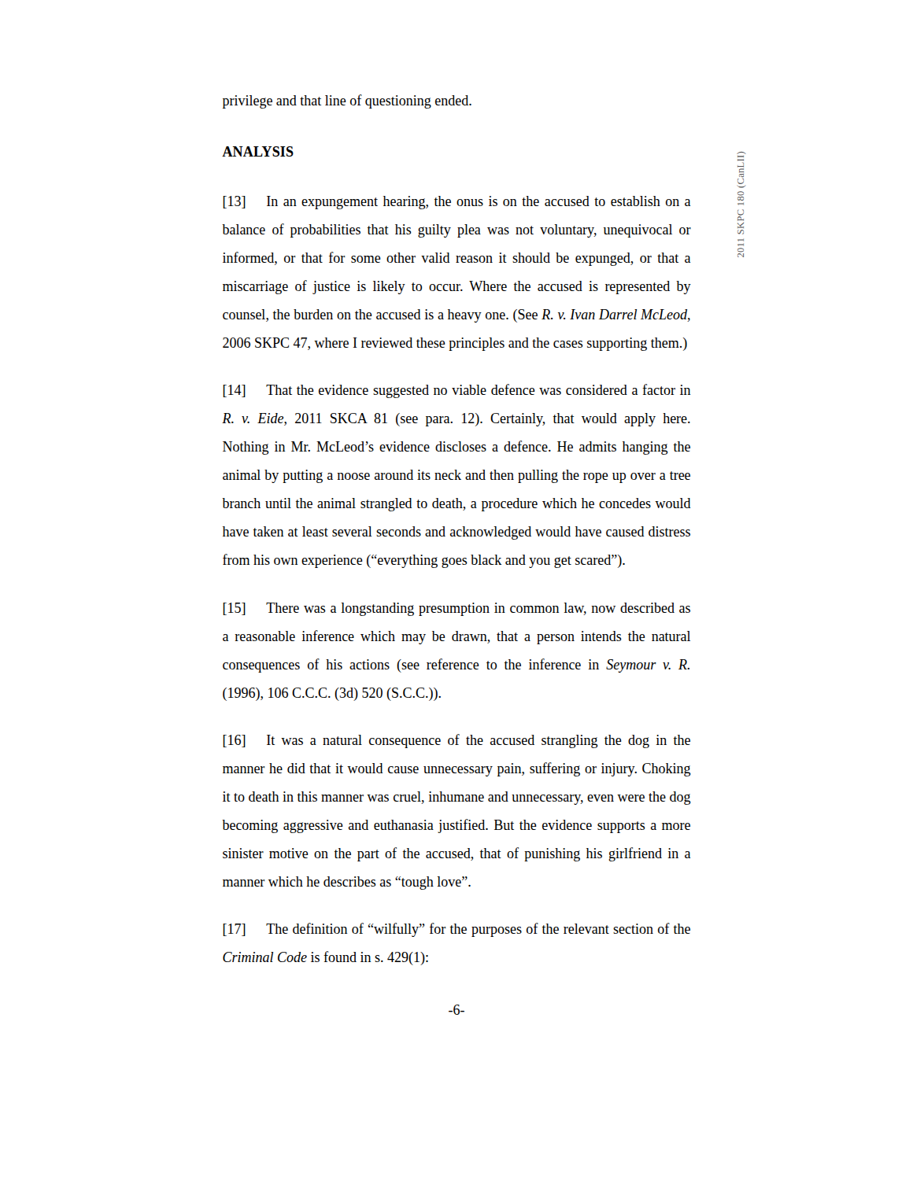2011 SKPC 180 (CanLII)
privilege and that line of questioning ended.
ANALYSIS
[13] In an expungement hearing, the onus is on the accused to establish on a balance of probabilities that his guilty plea was not voluntary, unequivocal or informed, or that for some other valid reason it should be expunged, or that a miscarriage of justice is likely to occur. Where the accused is represented by counsel, the burden on the accused is a heavy one. (See R. v. Ivan Darrel McLeod, 2006 SKPC 47, where I reviewed these principles and the cases supporting them.)
[14] That the evidence suggested no viable defence was considered a factor in R. v. Eide, 2011 SKCA 81 (see para. 12). Certainly, that would apply here. Nothing in Mr. McLeod’s evidence discloses a defence. He admits hanging the animal by putting a noose around its neck and then pulling the rope up over a tree branch until the animal strangled to death, a procedure which he concedes would have taken at least several seconds and acknowledged would have caused distress from his own experience (“everything goes black and you get scared”).
[15] There was a longstanding presumption in common law, now described as a reasonable inference which may be drawn, that a person intends the natural consequences of his actions (see reference to the inference in Seymour v. R. (1996), 106 C.C.C. (3d) 520 (S.C.C.)).
[16] It was a natural consequence of the accused strangling the dog in the manner he did that it would cause unnecessary pain, suffering or injury. Choking it to death in this manner was cruel, inhumane and unnecessary, even were the dog becoming aggressive and euthanasia justified. But the evidence supports a more sinister motive on the part of the accused, that of punishing his girlfriend in a manner which he describes as “tough love”.
[17] The definition of “wilfully” for the purposes of the relevant section of the Criminal Code is found in s. 429(1):
-6-